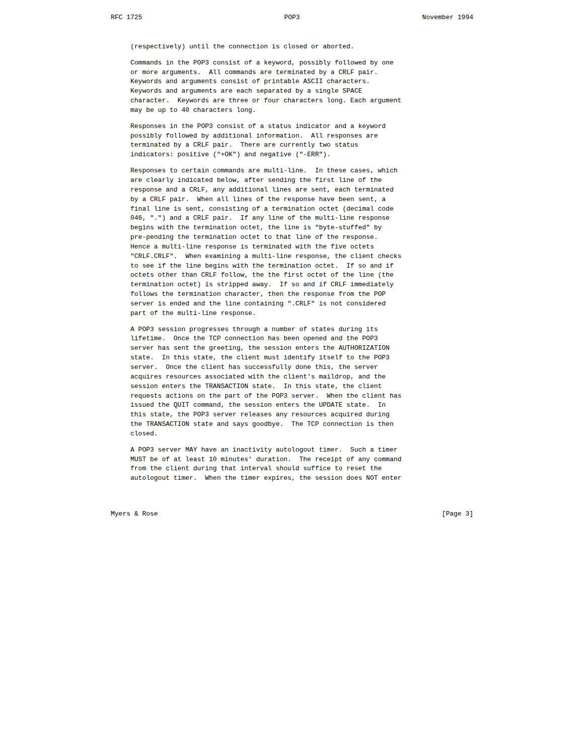RFC 1725 POP3 November 1994
(respectively) until the connection is closed or aborted.
Commands in the POP3 consist of a keyword, possibly followed by one or more arguments. All commands are terminated by a CRLF pair. Keywords and arguments consist of printable ASCII characters. Keywords and arguments are each separated by a single SPACE character. Keywords are three or four characters long. Each argument may be up to 40 characters long.
Responses in the POP3 consist of a status indicator and a keyword possibly followed by additional information. All responses are terminated by a CRLF pair. There are currently two status indicators: positive ("+OK") and negative ("-ERR").
Responses to certain commands are multi-line. In these cases, which are clearly indicated below, after sending the first line of the response and a CRLF, any additional lines are sent, each terminated by a CRLF pair. When all lines of the response have been sent, a final line is sent, consisting of a termination octet (decimal code 046, ".") and a CRLF pair. If any line of the multi-line response begins with the termination octet, the line is "byte-stuffed" by pre-pending the termination octet to that line of the response. Hence a multi-line response is terminated with the five octets "CRLF.CRLF". When examining a multi-line response, the client checks to see if the line begins with the termination octet. If so and if octets other than CRLF follow, the the first octet of the line (the termination octet) is stripped away. If so and if CRLF immediately follows the termination character, then the response from the POP server is ended and the line containing ".CRLF" is not considered part of the multi-line response.
A POP3 session progresses through a number of states during its lifetime. Once the TCP connection has been opened and the POP3 server has sent the greeting, the session enters the AUTHORIZATION state. In this state, the client must identify itself to the POP3 server. Once the client has successfully done this, the server acquires resources associated with the client's maildrop, and the session enters the TRANSACTION state. In this state, the client requests actions on the part of the POP3 server. When the client has issued the QUIT command, the session enters the UPDATE state. In this state, the POP3 server releases any resources acquired during the TRANSACTION state and says goodbye. The TCP connection is then closed.
A POP3 server MAY have an inactivity autologout timer. Such a timer MUST be of at least 10 minutes' duration. The receipt of any command from the client during that interval should suffice to reset the autologout timer. When the timer expires, the session does NOT enter
Myers & Rose [Page 3]